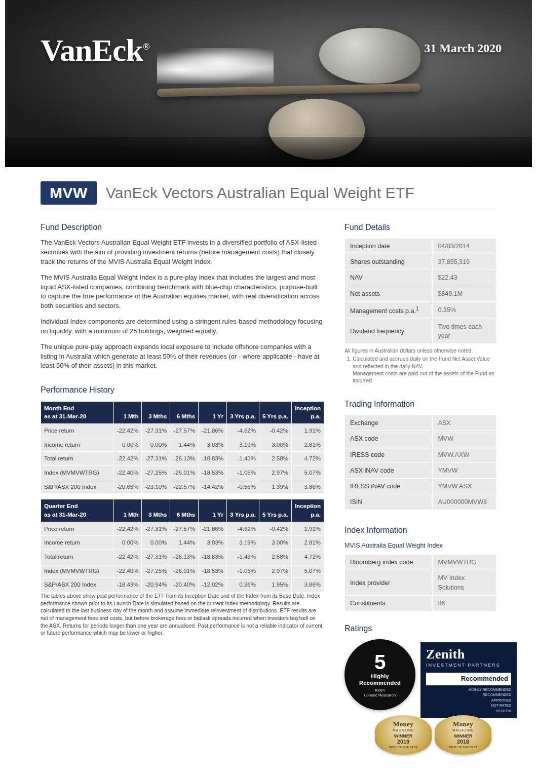VanEck®
31 March 2020
MVW VanEck Vectors Australian Equal Weight ETF
Fund Description
The VanEck Vectors Australian Equal Weight ETF invests in a diversified portfolio of ASX-listed securities with the aim of providing investment returns (before management costs) that closely track the returns of the MVIS Australia Equal Weight Index.
The MVIS Australia Equal Weight Index is a pure-play index that includes the largest and most liquid ASX-listed companies, combining benchmark with blue-chip characteristics, purpose-built to capture the true performance of the Australian equities market, with real diversification across both securities and sectors.
Individual Index components are determined using a stringent rules-based methodology focusing on liquidity, with a minimum of 25 holdings, weighted equally.
The unique pure-play approach expands local exposure to include offshore companies with a listing in Australia which generate at least 50% of their revenues (or - where applicable - have at least 50% of their assets) in this market.
Performance History
| Month End as at 31-Mar-20 | 1 Mth | 3 Mths | 6 Mths | 1 Yr | 3 Yrs p.a. | 5 Yrs p.a. | Inception p.a. |
| --- | --- | --- | --- | --- | --- | --- | --- |
| Price return | -22.42% | -27.31% | -27.57% | -21.86% | -4.62% | -0.42% | 1.91% |
| Income return | 0.00% | 0.00% | 1.44% | 3.03% | 3.19% | 3.00% | 2.81% |
| Total return | -22.42% | -27.31% | -26.13% | -18.83% | -1.43% | 2.58% | 4.72% |
| Index (MVMVWTRG) | -22.40% | -27.25% | -26.01% | -18.53% | -1.05% | 2.97% | 5.07% |
| S&P/ASX 200 Index | -20.65% | -23.10% | -22.57% | -14.42% | -0.56% | 1.39% | 3.86% |
| Quarter End as at 31-Mar-20 | 1 Mth | 3 Mths | 6 Mths | 1 Yr | 3 Yrs p.a. | 5 Yrs p.a. | Inception p.a. |
| --- | --- | --- | --- | --- | --- | --- | --- |
| Price return | -22.42% | -27.31% | -27.57% | -21.86% | -4.62% | -0.42% | 1.91% |
| Income return | 0.00% | 0.00% | 1.44% | 3.03% | 3.19% | 3.00% | 2.81% |
| Total return | -22.42% | -27.31% | -26.13% | -18.83% | -1.43% | 2.58% | 4.72% |
| Index (MVMVWTRG) | -22.40% | -27.25% | -26.01% | -18.53% | -1.05% | 2.97% | 5.07% |
| S&P/ASX 200 Index | -18.43% | -20.94% | -20.40% | -12.02% | 0.36% | 1.95% | 3.86% |
The tables above show past performance of the ETF from its Inception Date and of the Index from its Base Date. Index performance shown prior to its Launch Date is simulated based on the current Index methodology. Results are calculated to the last business day of the month and assume immediate reinvestment of distributions. ETF results are net of management fees and costs, but before brokerage fees or bid/ask spreads incurred when investors buy/sell on the ASX. Returns for periods longer than one year are annualised. Past performance is not a reliable indicator of current or future performance which may be lower or higher.
Fund Details
| Inception date | 04/03/2014 |
| Shares outstanding | 37,855,319 |
| NAV | $22.43 |
| Net assets | $849.1M |
| Management costs p.a. 1 | 0.35% |
| Dividend frequency | Two times each year |
All figures in Australian dollars unless otherwise noted.
Calculated and accrued daily on the Fund Net Asset Value and reflected in the daily NAV.
Management costs are paid out of the assets of the Fund as incurred.
Trading Information
| Exchange | ASX |
| ASX code | MVW |
| IRESS code | MVW.AXW |
| ASX iNAV code | YMVW |
| IRESS iNAV code | YMVW.ASX |
| ISIN | AU000000MVW8 |
Index Information
MVIS Australia Equal Weight Index
| Bloomberg index code | MVMVWTRG |
| Index provider | MV Index Solutions |
| Constituents | 86 |
Ratings
5
Highly
Recommended
Index
Lonsec Research
Zenith
INVESTMENT PARTNERS
Recommended
HIGHLY RECOMMENDED
RECOMMENDED
APPROVED
NOT RATED
REDEEM
Money
MAGAZINE
WINNER
2019
BEST OF THE BEST
Money
MAGAZINE
WINNER
2018
BEST OF THE BEST